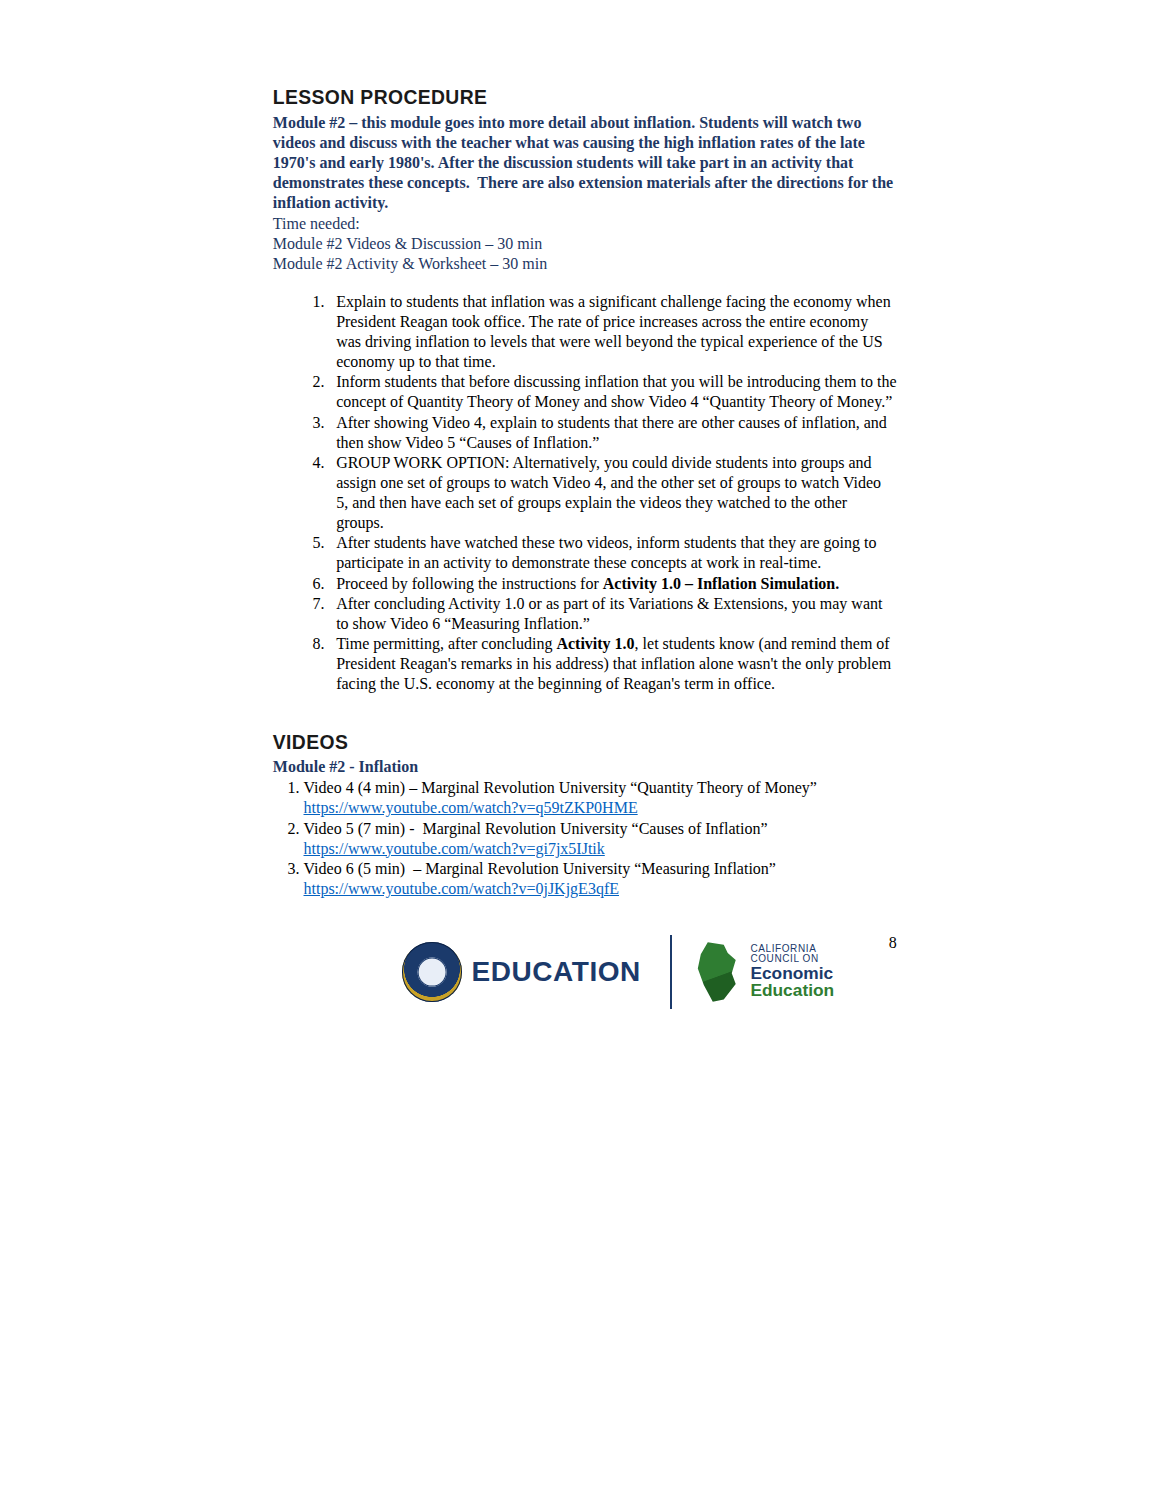Lesson Procedure
Module #2 – this module goes into more detail about inflation. Students will watch two videos and discuss with the teacher what was causing the high inflation rates of the late 1970's and early 1980's. After the discussion students will take part in an activity that demonstrates these concepts. There are also extension materials after the directions for the inflation activity.
Time needed:
Module #2 Videos & Discussion – 30 min
Module #2 Activity & Worksheet – 30 min
Explain to students that inflation was a significant challenge facing the economy when President Reagan took office. The rate of price increases across the entire economy was driving inflation to levels that were well beyond the typical experience of the US economy up to that time.
Inform students that before discussing inflation that you will be introducing them to the concept of Quantity Theory of Money and show Video 4 “Quantity Theory of Money.”
After showing Video 4, explain to students that there are other causes of inflation, and then show Video 5 “Causes of Inflation.”
GROUP WORK OPTION: Alternatively, you could divide students into groups and assign one set of groups to watch Video 4, and the other set of groups to watch Video 5, and then have each set of groups explain the videos they watched to the other groups.
After students have watched these two videos, inform students that they are going to participate in an activity to demonstrate these concepts at work in real-time.
Proceed by following the instructions for Activity 1.0 – Inflation Simulation.
After concluding Activity 1.0 or as part of its Variations & Extensions, you may want to show Video 6 “Measuring Inflation.”
Time permitting, after concluding Activity 1.0, let students know (and remind them of President Reagan's remarks in his address) that inflation alone wasn't the only problem facing the U.S. economy at the beginning of Reagan's term in office.
Videos
Module #2 - Inflation
Video 4 (4 min) – Marginal Revolution University “Quantity Theory of Money”
https://www.youtube.com/watch?v=q59tZKP0HME
Video 5 (7 min) - Marginal Revolution University “Causes of Inflation”
https://www.youtube.com/watch?v=gi7jx5IJtik
Video 6 (5 min) – Marginal Revolution University “Measuring Inflation”
https://www.youtube.com/watch?v=0jJKjgE3qfE
EDUCATION
California
Council on
Economic
Education
8